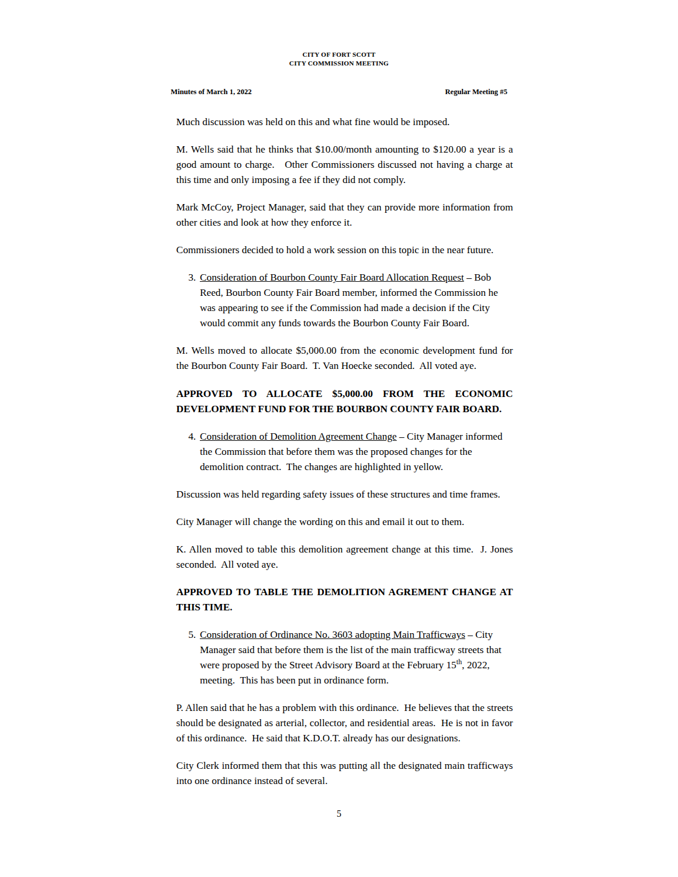CITY OF FORT SCOTT
CITY COMMISSION MEETING
Minutes of March 1, 2022 Regular Meeting #5
Much discussion was held on this and what fine would be imposed.
M. Wells said that he thinks that $10.00/month amounting to $120.00 a year is a good amount to charge. Other Commissioners discussed not having a charge at this time and only imposing a fee if they did not comply.
Mark McCoy, Project Manager, said that they can provide more information from other cities and look at how they enforce it.
Commissioners decided to hold a work session on this topic in the near future.
3. Consideration of Bourbon County Fair Board Allocation Request – Bob Reed, Bourbon County Fair Board member, informed the Commission he was appearing to see if the Commission had made a decision if the City would commit any funds towards the Bourbon County Fair Board.
M. Wells moved to allocate $5,000.00 from the economic development fund for the Bourbon County Fair Board. T. Van Hoecke seconded. All voted aye.
Approved to allocate $5,000.00 from the economic development fund for the Bourbon County Fair Board.
4. Consideration of Demolition Agreement Change – City Manager informed the Commission that before them was the proposed changes for the demolition contract. The changes are highlighted in yellow.
Discussion was held regarding safety issues of these structures and time frames.
City Manager will change the wording on this and email it out to them.
K. Allen moved to table this demolition agreement change at this time. J. Jones seconded. All voted aye.
Approved to table the demolition agrement change at this time.
5. Consideration of Ordinance No. 3603 adopting Main Trafficways – City Manager said that before them is the list of the main trafficway streets that were proposed by the Street Advisory Board at the February 15th, 2022, meeting. This has been put in ordinance form.
P. Allen said that he has a problem with this ordinance. He believes that the streets should be designated as arterial, collector, and residential areas. He is not in favor of this ordinance. He said that K.D.O.T. already has our designations.
City Clerk informed them that this was putting all the designated main trafficways into one ordinance instead of several.
5